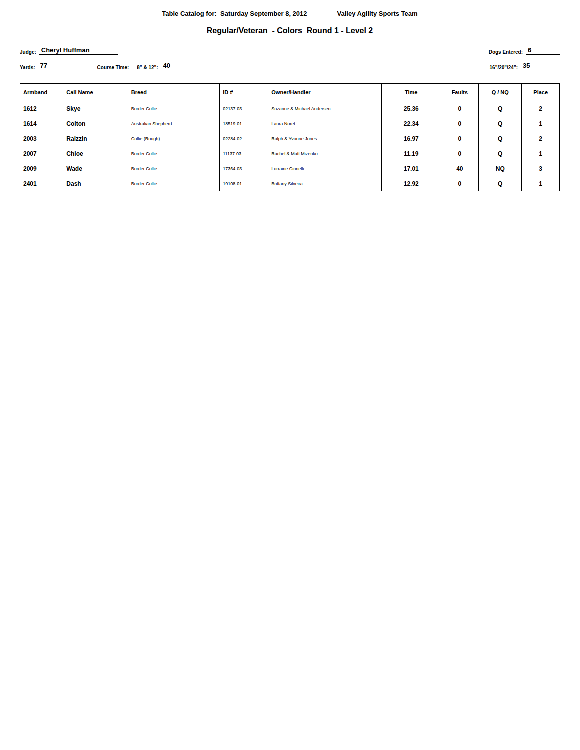Table Catalog for: Saturday September 8, 2012 Valley Agility Sports Team
Regular/Veteran - Colors Round 1 - Level 2
Judge: Cheryl Huffman Dogs Entered: 6
Yards: 77
Course Time: 8" & 12": 40
16"/20"/24": 35
| Armband | Call Name | Breed | ID # | Owner/Handler | Time | Faults | Q / NQ | Place |
| --- | --- | --- | --- | --- | --- | --- | --- | --- |
| 1612 | Skye | Border Collie | 02137-03 | Suzanne & Michael Andersen | 25.36 | 0 | Q | 2 |
| 1614 | Colton | Australian Shepherd | 18519-01 | Laura Noret | 22.34 | 0 | Q | 1 |
| 2003 | Raizzin | Collie (Rough) | 02284-02 | Ralph & Yvonne Jones | 16.97 | 0 | Q | 2 |
| 2007 | Chloe | Border Collie | 11137-03 | Rachel & Matt Mizenko | 11.19 | 0 | Q | 1 |
| 2009 | Wade | Border Collie | 17364-03 | Lorraine Cirinelli | 17.01 | 40 | NQ | 3 |
| 2401 | Dash | Border Collie | 19108-01 | Brittany Silveira | 12.92 | 0 | Q | 1 |